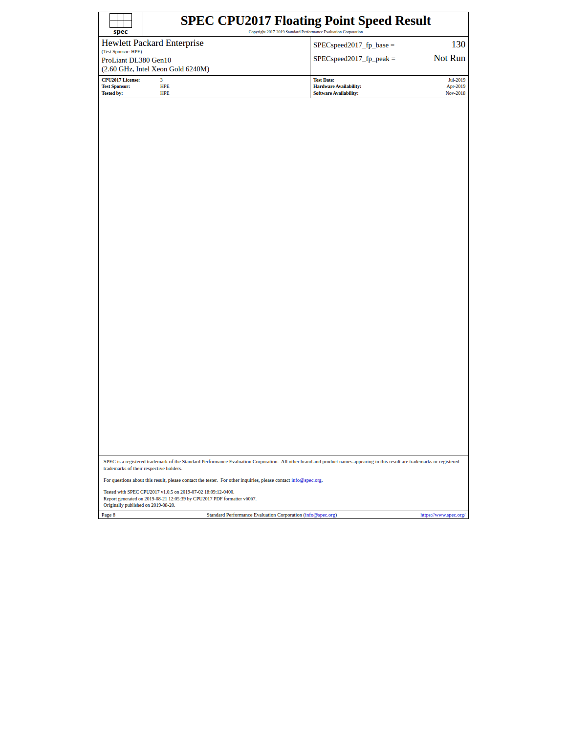spec
SPEC CPU2017 Floating Point Speed Result
Copyright 2017-2019 Standard Performance Evaluation Corporation
Hewlett Packard Enterprise
(Test Sponsor: HPE)
ProLiant DL380 Gen10
(2.60 GHz, Intel Xeon Gold 6240M)
SPECspeed2017_fp_base = 130
SPECspeed2017_fp_peak = Not Run
CPU2017 License: 3
Test Sponsor: HPE
Tested by: HPE
Test Date: Jul-2019
Hardware Availability: Apr-2019
Software Availability: Nov-2018
SPEC is a registered trademark of the Standard Performance Evaluation Corporation. All other brand and product names appearing in this result are trademarks or registered trademarks of their respective holders.
For questions about this result, please contact the tester. For other inquiries, please contact info@spec.org.
Tested with SPEC CPU2017 v1.0.5 on 2019-07-02 18:09:12-0400.
Report generated on 2019-08-21 12:05:39 by CPU2017 PDF formatter v6067.
Originally published on 2019-08-20.
Page 8
Standard Performance Evaluation Corporation (info@spec.org)
https://www.spec.org/